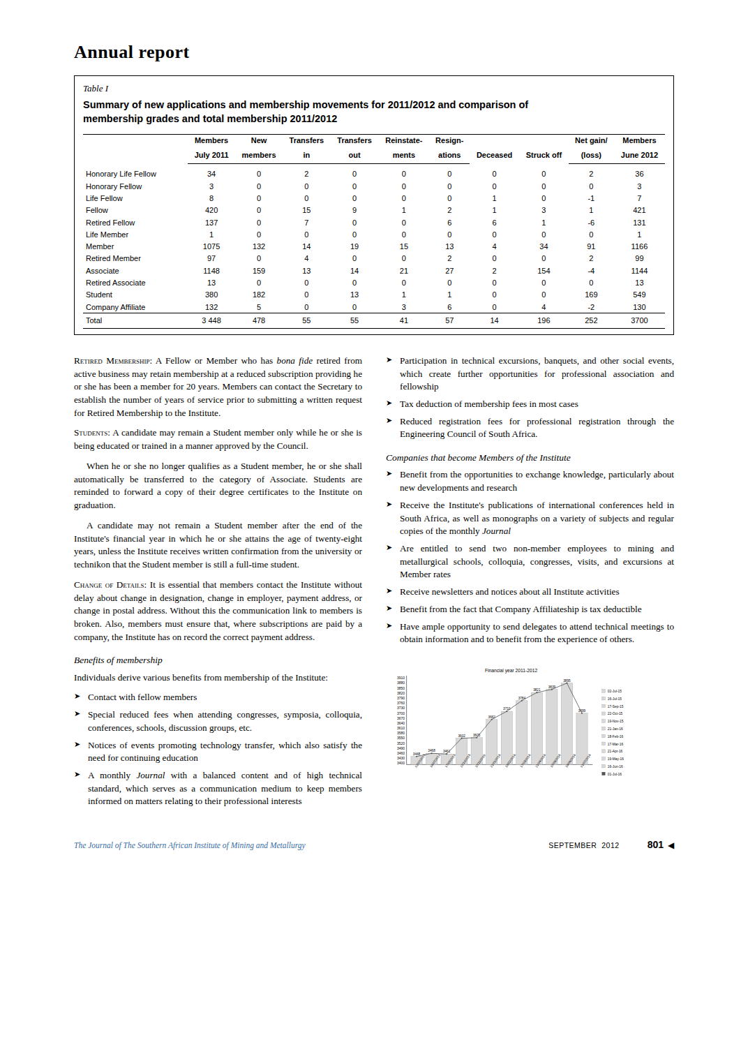Annual report
Table I
Summary of new applications and membership movements for 2011/2012 and comparison of
membership grades and total membership 2011/2012
| | Members | New | Transfers | Transfers | Reinstate- | Resign- | Deceased | Struck off | Net gain/ | Members |
| --- | --- | --- | --- | --- | --- | --- | --- | --- | --- | --- |
| July 2011 | members | in | out | ments | ations | (loss) | June 2012 |
| Honorary Life Fellow | 34 | 0 | 2 | 0 | 0 | 0 | 0 | 0 | 2 | 36 |
| Honorary Fellow | 3 | 0 | 0 | 0 | 0 | 0 | 0 | 0 | 0 | 3 |
| Life Fellow | 8 | 0 | 0 | 0 | 0 | 0 | 1 | 0 | -1 | 7 |
| Fellow | 420 | 0 | 15 | 9 | 1 | 2 | 1 | 3 | 1 | 421 |
| Retired Fellow | 137 | 0 | 7 | 0 | 0 | 6 | 6 | 1 | -6 | 131 |
| Life Member | 1 | 0 | 0 | 0 | 0 | 0 | 0 | 0 | 0 | 1 |
| Member | 1075 | 132 | 14 | 19 | 15 | 13 | 4 | 34 | 91 | 1166 |
| Retired Member | 97 | 0 | 4 | 0 | 0 | 2 | 0 | 0 | 2 | 99 |
| Associate | 1148 | 159 | 13 | 14 | 21 | 27 | 2 | 154 | -4 | 1144 |
| Retired Associate | 13 | 0 | 0 | 0 | 0 | 0 | 0 | 0 | 0 | 13 |
| Student | 380 | 182 | 0 | 13 | 1 | 1 | 0 | 0 | 169 | 549 |
| Company Affiliate | 132 | 5 | 0 | 0 | 3 | 6 | 0 | 4 | -2 | 130 |
| Total | 3 448 | 478 | 55 | 55 | 41 | 57 | 14 | 196 | 252 | 3700 |
Retired Membership: A Fellow or Member who has bona fide retired from active business may retain membership at a reduced subscription providing he or she has been a member for 20 years. Members can contact the Secretary to establish the number of years of service prior to submitting a written request for Retired Membership to the Institute.
Students: A candidate may remain a Student member only while he or she is being educated or trained in a manner approved by the Council.
When he or she no longer qualifies as a Student member, he or she shall automatically be transferred to the category of Associate. Students are reminded to forward a copy of their degree certificates to the Institute on graduation.
A candidate may not remain a Student member after the end of the Institute's financial year in which he or she attains the age of twenty-eight years, unless the Institute receives written confirmation from the university or technikon that the Student member is still a full-time student.
Change of Details: It is essential that members contact the Institute without delay about change in designation, change in employer, payment address, or change in postal address. Without this the communication link to members is broken. Also, members must ensure that, where subscriptions are paid by a company, the Institute has on record the correct payment address.
Benefits of membership
Individuals derive various benefits from membership of the Institute:
Contact with fellow members
Special reduced fees when attending congresses, symposia, colloquia, conferences, schools, discussion groups, etc.
Notices of events promoting technology transfer, which also satisfy the need for continuing education
A monthly Journal with a balanced content and of high technical standard, which serves as a communication medium to keep members informed on matters relating to their professional interests
Participation in technical excursions, banquets, and other social events, which create further opportunities for professional association and fellowship
Tax deduction of membership fees in most cases
Reduced registration fees for professional registration through the Engineering Council of South Africa.
Companies that become Members of the Institute
Benefit from the opportunities to exchange knowledge, particularly about new developments and research
Receive the Institute's publications of international conferences held in South Africa, as well as monographs on a variety of subjects and regular copies of the monthly Journal
Are entitled to send two non-member employees to mining and metallurgical schools, colloquia, congresses, visits, and excursions at Member rates
Receive newsletters and notices about all Institute activities
Benefit from the fact that Company Affiliateship is tax deductible
Have ample opportunity to send delegates to attend technical meetings to obtain information and to benefit from the experience of others.
Financial year 2011-2012 3910 3880 3850 3820 3790 3760 3730 3700 3670 3640 3610 3580 3550 3520 3490 3460 3430 3400 3448 3468 3461 3602 3605 3662 3710 3784 3821 3839 3895 3699 02/07/2015 16/07/2015 17/09/2015 22/10/2015 19/11/2015 21/01/2016 18/02/2016 17/03/2016 21/04/2016 19/05/2016 16/06/2016 01/07/2016 02-Jul-15 16-Jul-15 17-Sep-15 22-Oct-15 19-Nov-15 21-Jan-16 18-Feb-16 17-Mar-16 21-Apr-16 19-May-16 16-Jun-16 01-Jul-16
The Journal of The Southern African Institute of Mining and Metallurgy
SEPTEMBER 2012
801
◀